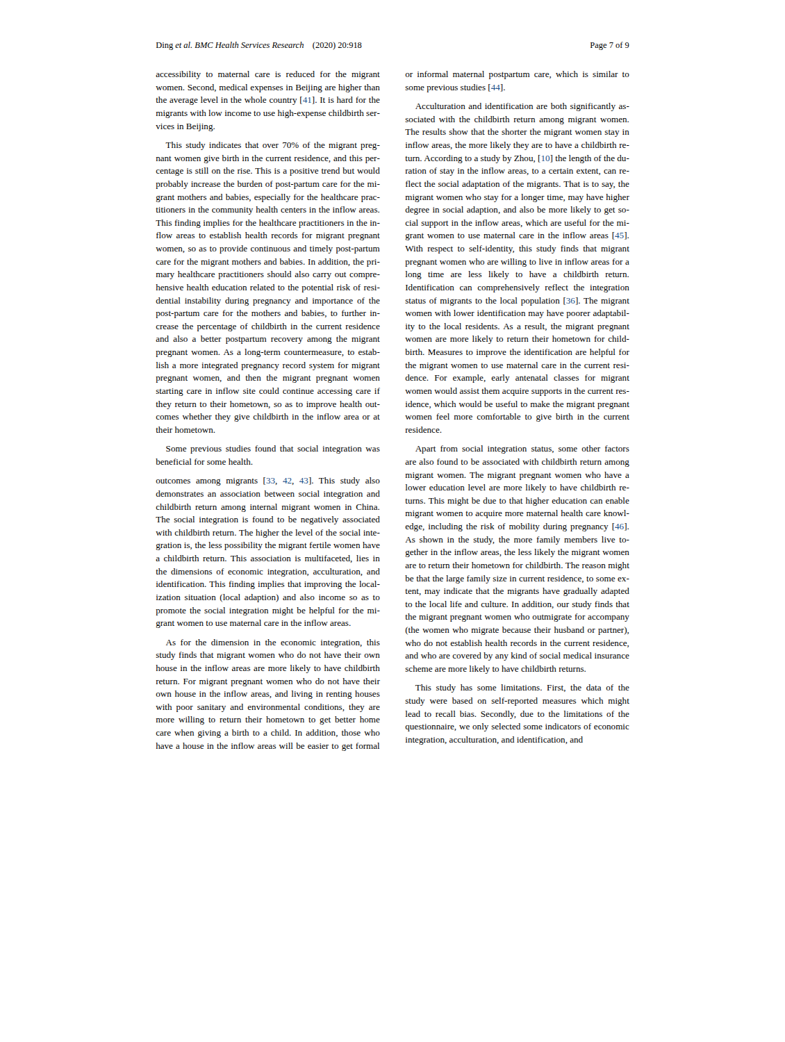Ding et al. BMC Health Services Research (2020) 20:918
Page 7 of 9
accessibility to maternal care is reduced for the migrant women. Second, medical expenses in Beijing are higher than the average level in the whole country [41]. It is hard for the migrants with low income to use high-expense childbirth services in Beijing.
This study indicates that over 70% of the migrant pregnant women give birth in the current residence, and this percentage is still on the rise. This is a positive trend but would probably increase the burden of post-partum care for the migrant mothers and babies, especially for the healthcare practitioners in the community health centers in the inflow areas. This finding implies for the healthcare practitioners in the inflow areas to establish health records for migrant pregnant women, so as to provide continuous and timely post-partum care for the migrant mothers and babies. In addition, the primary healthcare practitioners should also carry out comprehensive health education related to the potential risk of residential instability during pregnancy and importance of the post-partum care for the mothers and babies, to further increase the percentage of childbirth in the current residence and also a better postpartum recovery among the migrant pregnant women. As a long-term countermeasure, to establish a more integrated pregnancy record system for migrant pregnant women, and then the migrant pregnant women starting care in inflow site could continue accessing care if they return to their hometown, so as to improve health outcomes whether they give childbirth in the inflow area or at their hometown.
Some previous studies found that social integration was beneficial for some health.
outcomes among migrants [33, 42, 43]. This study also demonstrates an association between social integration and childbirth return among internal migrant women in China. The social integration is found to be negatively associated with childbirth return. The higher the level of the social integration is, the less possibility the migrant fertile women have a childbirth return. This association is multifaceted, lies in the dimensions of economic integration, acculturation, and identification. This finding implies that improving the localization situation (local adaption) and also income so as to promote the social integration might be helpful for the migrant women to use maternal care in the inflow areas.
As for the dimension in the economic integration, this study finds that migrant women who do not have their own house in the inflow areas are more likely to have childbirth return. For migrant pregnant women who do not have their own house in the inflow areas, and living in renting houses with poor sanitary and environmental conditions, they are more willing to return their hometown to get better home care when giving a birth to a child. In addition, those who have a house in the inflow areas will be easier to get formal or informal maternal postpartum care, which is similar to some previous studies [44].
Acculturation and identification are both significantly associated with the childbirth return among migrant women. The results show that the shorter the migrant women stay in inflow areas, the more likely they are to have a childbirth return. According to a study by Zhou, [10] the length of the duration of stay in the inflow areas, to a certain extent, can reflect the social adaptation of the migrants. That is to say, the migrant women who stay for a longer time, may have higher degree in social adaption, and also be more likely to get social support in the inflow areas, which are useful for the migrant women to use maternal care in the inflow areas [45]. With respect to self-identity, this study finds that migrant pregnant women who are willing to live in inflow areas for a long time are less likely to have a childbirth return. Identification can comprehensively reflect the integration status of migrants to the local population [36]. The migrant women with lower identification may have poorer adaptability to the local residents. As a result, the migrant pregnant women are more likely to return their hometown for childbirth. Measures to improve the identification are helpful for the migrant women to use maternal care in the current residence. For example, early antenatal classes for migrant women would assist them acquire supports in the current residence, which would be useful to make the migrant pregnant women feel more comfortable to give birth in the current residence.
Apart from social integration status, some other factors are also found to be associated with childbirth return among migrant women. The migrant pregnant women who have a lower education level are more likely to have childbirth returns. This might be due to that higher education can enable migrant women to acquire more maternal health care knowledge, including the risk of mobility during pregnancy [46]. As shown in the study, the more family members live together in the inflow areas, the less likely the migrant women are to return their hometown for childbirth. The reason might be that the large family size in current residence, to some extent, may indicate that the migrants have gradually adapted to the local life and culture. In addition, our study finds that the migrant pregnant women who outmigrate for accompany (the women who migrate because their husband or partner), who do not establish health records in the current residence, and who are covered by any kind of social medical insurance scheme are more likely to have childbirth returns.
This study has some limitations. First, the data of the study were based on self-reported measures which might lead to recall bias. Secondly, due to the limitations of the questionnaire, we only selected some indicators of economic integration, acculturation, and identification, and